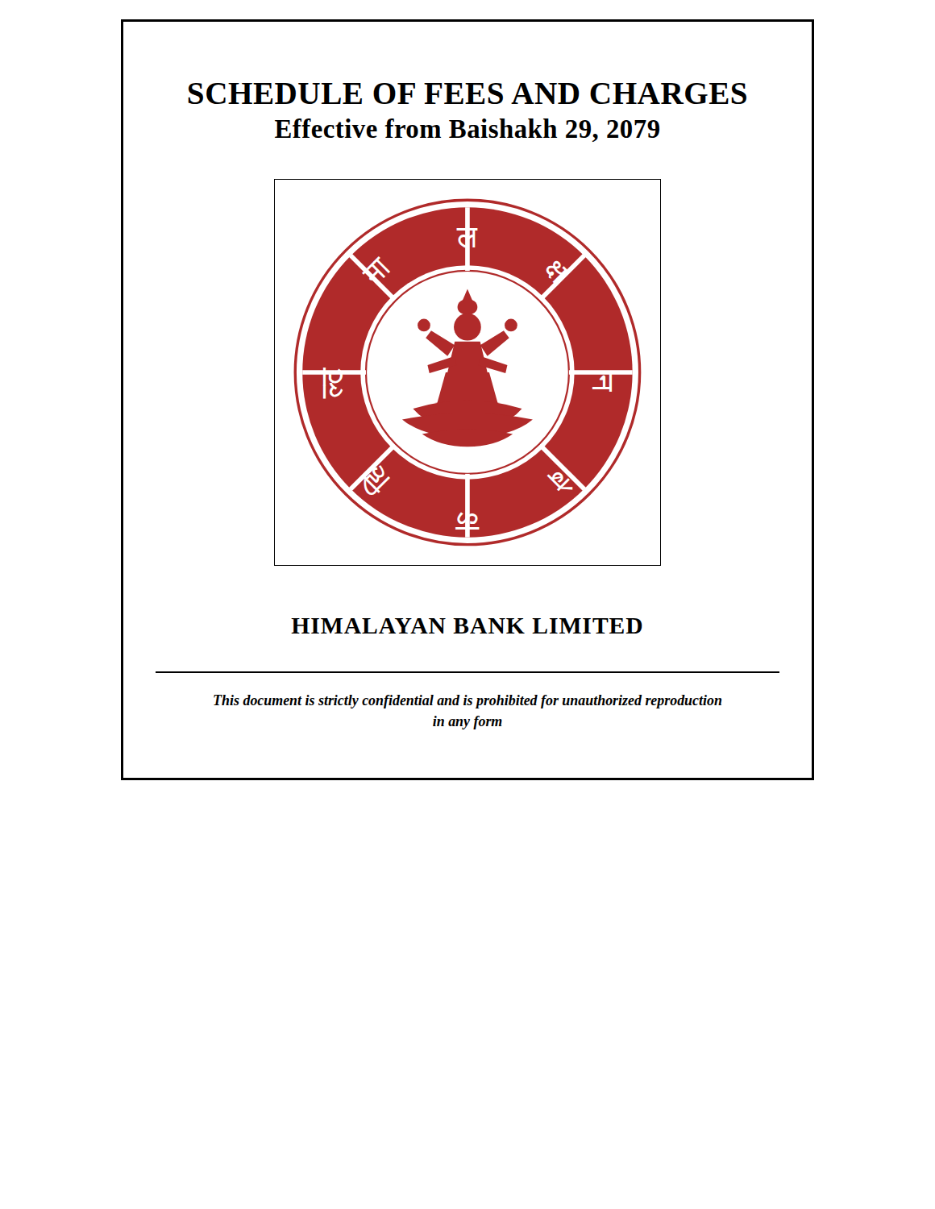SCHEDULE OF FEES AND CHARGES Effective from Baishakh 29, 2079
Himalayan Bank Limited emblem Circular red seal with eight Devanagari characters around the rim and a seated four-armed deity on a lotus at the centre. ल क्ष न बे क हि ल्ट मा
HIMALAYAN BANK LIMITED
This document is strictly confidential and is prohibited for unauthorized reproduction in any form